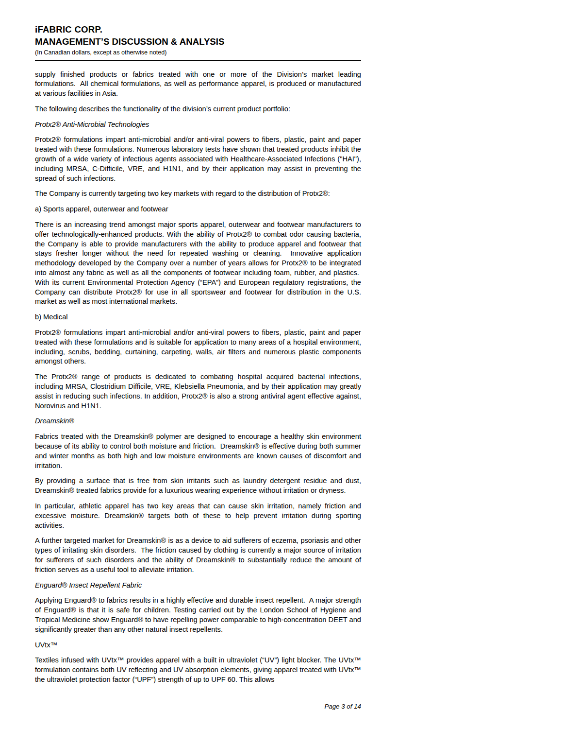iFABRIC CORP.
MANAGEMENT’S DISCUSSION & ANALYSIS
(In Canadian dollars, except as otherwise noted)
supply finished products or fabrics treated with one or more of the Division’s market leading formulations. All chemical formulations, as well as performance apparel, is produced or manufactured at various facilities in Asia.
The following describes the functionality of the division’s current product portfolio:
Protx2® Anti-Microbial Technologies
Protx2® formulations impart anti-microbial and/or anti-viral powers to fibers, plastic, paint and paper treated with these formulations. Numerous laboratory tests have shown that treated products inhibit the growth of a wide variety of infectious agents associated with Healthcare-Associated Infections ("HAI"), including MRSA, C-Difficile, VRE, and H1N1, and by their application may assist in preventing the spread of such infections.
The Company is currently targeting two key markets with regard to the distribution of Protx2®:
a) Sports apparel, outerwear and footwear
There is an increasing trend amongst major sports apparel, outerwear and footwear manufacturers to offer technologically-enhanced products. With the ability of Protx2® to combat odor causing bacteria, the Company is able to provide manufacturers with the ability to produce apparel and footwear that stays fresher longer without the need for repeated washing or cleaning. Innovative application methodology developed by the Company over a number of years allows for Protx2® to be integrated into almost any fabric as well as all the components of footwear including foam, rubber, and plastics. With its current Environmental Protection Agency (“EPA”) and European regulatory registrations, the Company can distribute Protx2® for use in all sportswear and footwear for distribution in the U.S. market as well as most international markets.
b) Medical
Protx2® formulations impart anti-microbial and/or anti-viral powers to fibers, plastic, paint and paper treated with these formulations and is suitable for application to many areas of a hospital environment, including, scrubs, bedding, curtaining, carpeting, walls, air filters and numerous plastic components amongst others.
The Protx2® range of products is dedicated to combating hospital acquired bacterial infections, including MRSA, Clostridium Difficile, VRE, Klebsiella Pneumonia, and by their application may greatly assist in reducing such infections. In addition, Protx2® is also a strong antiviral agent effective against, Norovirus and H1N1.
Dreamskin®
Fabrics treated with the Dreamskin® polymer are designed to encourage a healthy skin environment because of its ability to control both moisture and friction. Dreamskin® is effective during both summer and winter months as both high and low moisture environments are known causes of discomfort and irritation.
By providing a surface that is free from skin irritants such as laundry detergent residue and dust, Dreamskin® treated fabrics provide for a luxurious wearing experience without irritation or dryness.
In particular, athletic apparel has two key areas that can cause skin irritation, namely friction and excessive moisture. Dreamskin® targets both of these to help prevent irritation during sporting activities.
A further targeted market for Dreamskin® is as a device to aid sufferers of eczema, psoriasis and other types of irritating skin disorders. The friction caused by clothing is currently a major source of irritation for sufferers of such disorders and the ability of Dreamskin® to substantially reduce the amount of friction serves as a useful tool to alleviate irritation.
Enguard® Insect Repellent Fabric
Applying Enguard® to fabrics results in a highly effective and durable insect repellent. A major strength of Enguard® is that it is safe for children. Testing carried out by the London School of Hygiene and Tropical Medicine show Enguard® to have repelling power comparable to high-concentration DEET and significantly greater than any other natural insect repellents.
UVtx™
Textiles infused with UVtx™ provides apparel with a built in ultraviolet (“UV”) light blocker. The UVtx™ formulation contains both UV reflecting and UV absorption elements, giving apparel treated with UVtx™ the ultraviolet protection factor (“UPF”) strength of up to UPF 60. This allows
Page 3 of 14